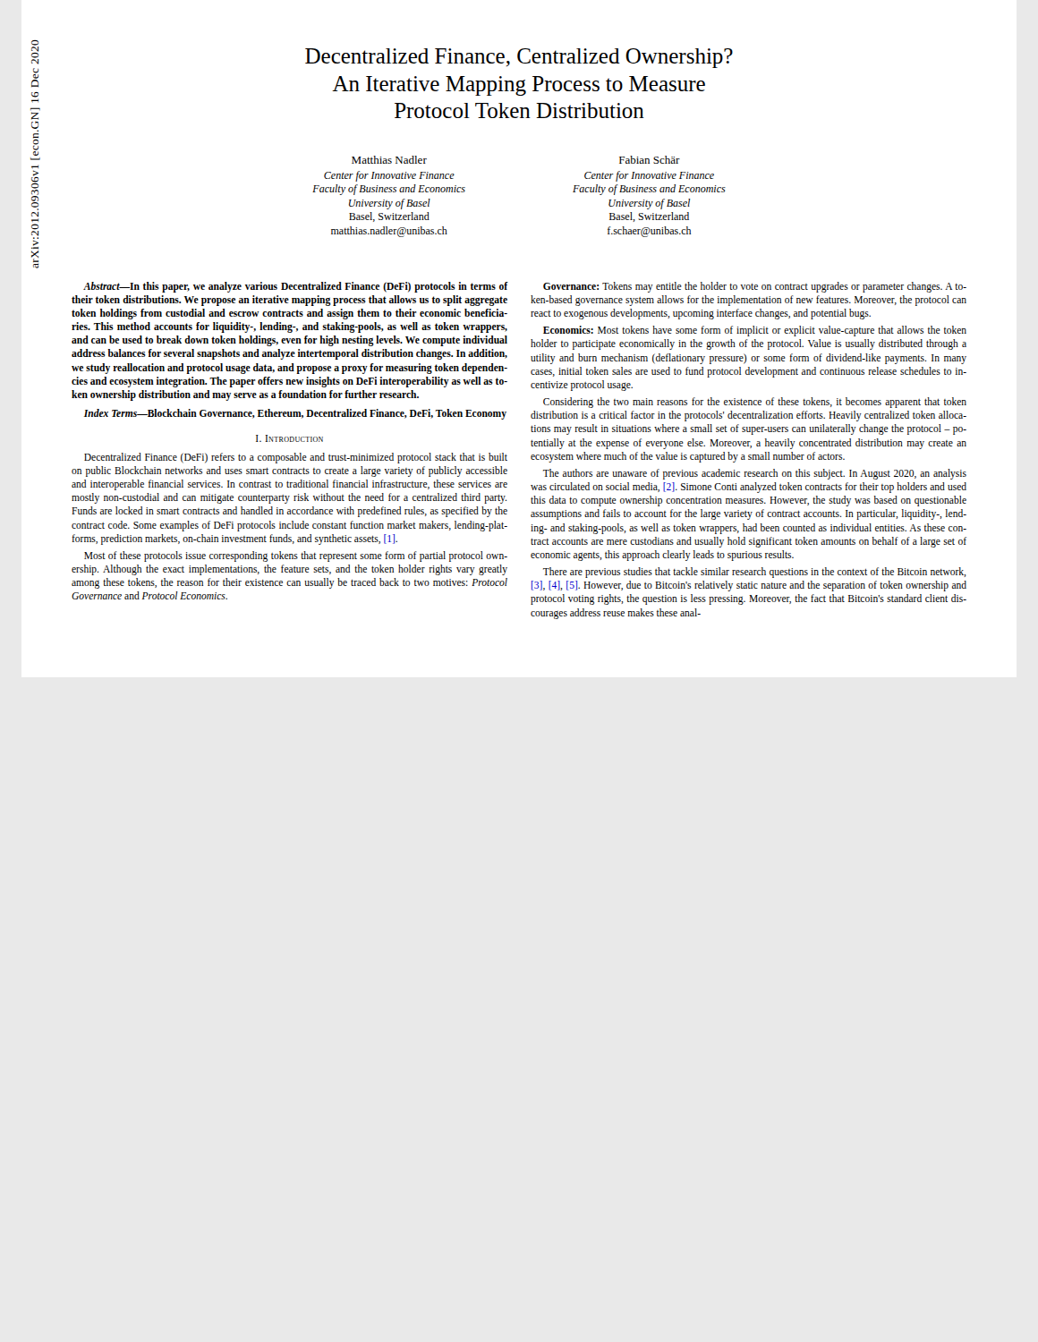arXiv:2012.09306v1 [econ.GN] 16 Dec 2020
Decentralized Finance, Centralized Ownership?
An Iterative Mapping Process to Measure
Protocol Token Distribution
Matthias Nadler
Center for Innovative Finance
Faculty of Business and Economics
University of Basel
Basel, Switzerland
matthias.nadler@unibas.ch
Fabian Schär
Center for Innovative Finance
Faculty of Business and Economics
University of Basel
Basel, Switzerland
f.schaer@unibas.ch
Abstract—In this paper, we analyze various Decentralized Finance (DeFi) protocols in terms of their token distributions. We propose an iterative mapping process that allows us to split aggregate token holdings from custodial and escrow contracts and assign them to their economic beneficiaries. This method accounts for liquidity-, lending-, and staking-pools, as well as token wrappers, and can be used to break down token holdings, even for high nesting levels. We compute individual address balances for several snapshots and analyze intertemporal distribution changes. In addition, we study reallocation and protocol usage data, and propose a proxy for measuring token dependencies and ecosystem integration. The paper offers new insights on DeFi interoperability as well as token ownership distribution and may serve as a foundation for further research.
Index Terms—Blockchain Governance, Ethereum, Decentralized Finance, DeFi, Token Economy
I. Introduction
Decentralized Finance (DeFi) refers to a composable and trust-minimized protocol stack that is built on public Blockchain networks and uses smart contracts to create a large variety of publicly accessible and interoperable financial services. In contrast to traditional financial infrastructure, these services are mostly non-custodial and can mitigate counterparty risk without the need for a centralized third party. Funds are locked in smart contracts and handled in accordance with predefined rules, as specified by the contract code. Some examples of DeFi protocols include constant function market makers, lending-platforms, prediction markets, on-chain investment funds, and synthetic assets, [1].
Most of these protocols issue corresponding tokens that represent some form of partial protocol ownership. Although the exact implementations, the feature sets, and the token holder rights vary greatly among these tokens, the reason for their existence can usually be traced back to two motives: Protocol Governance and Protocol Economics.
Governance: Tokens may entitle the holder to vote on contract upgrades or parameter changes. A token-based governance system allows for the implementation of new features. Moreover, the protocol can react to exogenous developments, upcoming interface changes, and potential bugs.
Economics: Most tokens have some form of implicit or explicit value-capture that allows the token holder to participate economically in the growth of the protocol. Value is usually distributed through a utility and burn mechanism (deflationary pressure) or some form of dividend-like payments. In many cases, initial token sales are used to fund protocol development and continuous release schedules to incentivize protocol usage.
Considering the two main reasons for the existence of these tokens, it becomes apparent that token distribution is a critical factor in the protocols' decentralization efforts. Heavily centralized token allocations may result in situations where a small set of super-users can unilaterally change the protocol – potentially at the expense of everyone else. Moreover, a heavily concentrated distribution may create an ecosystem where much of the value is captured by a small number of actors.
The authors are unaware of previous academic research on this subject. In August 2020, an analysis was circulated on social media, [2]. Simone Conti analyzed token contracts for their top holders and used this data to compute ownership concentration measures. However, the study was based on questionable assumptions and fails to account for the large variety of contract accounts. In particular, liquidity-, lending- and staking-pools, as well as token wrappers, had been counted as individual entities. As these contract accounts are mere custodians and usually hold significant token amounts on behalf of a large set of economic agents, this approach clearly leads to spurious results.
There are previous studies that tackle similar research questions in the context of the Bitcoin network, [3], [4], [5]. However, due to Bitcoin's relatively static nature and the separation of token ownership and protocol voting rights, the question is less pressing. Moreover, the fact that Bitcoin's standard client discourages address reuse makes these anal-